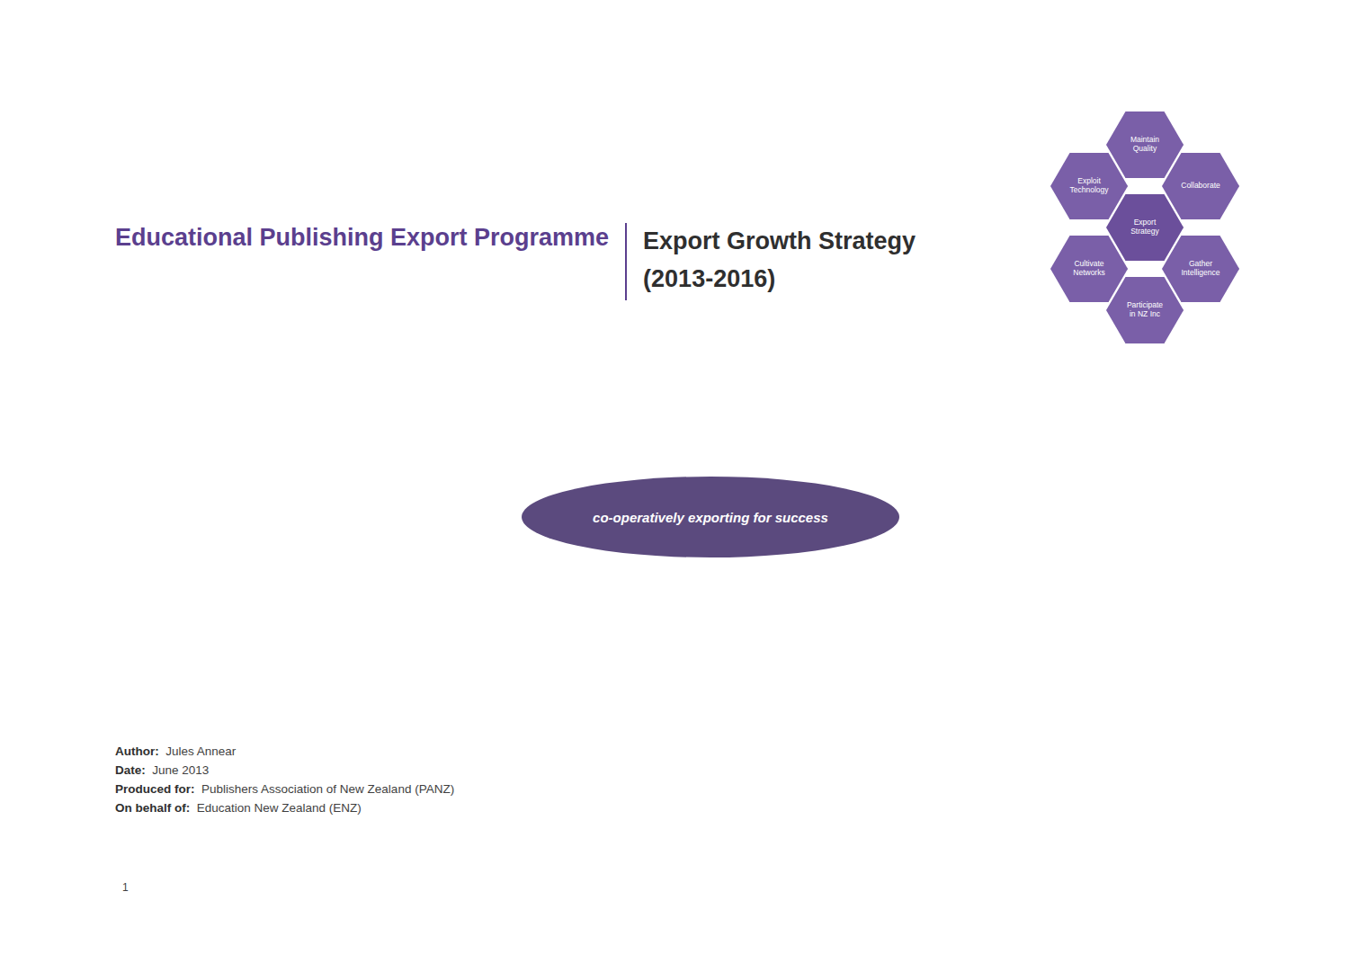Maintain
Quality
Exploit
Technology
Collaborate
Export
Strategy
Cultivate
Networks
Gather
Intelligence
Participate
in NZ Inc
Educational Publishing Export Programme
Export Growth Strategy
(2013-2016)
co-operatively exporting for success
Author: Jules Annear
Date: June 2013
Produced for: Publishers Association of New Zealand (PANZ)
On behalf of: Education New Zealand (ENZ)
1